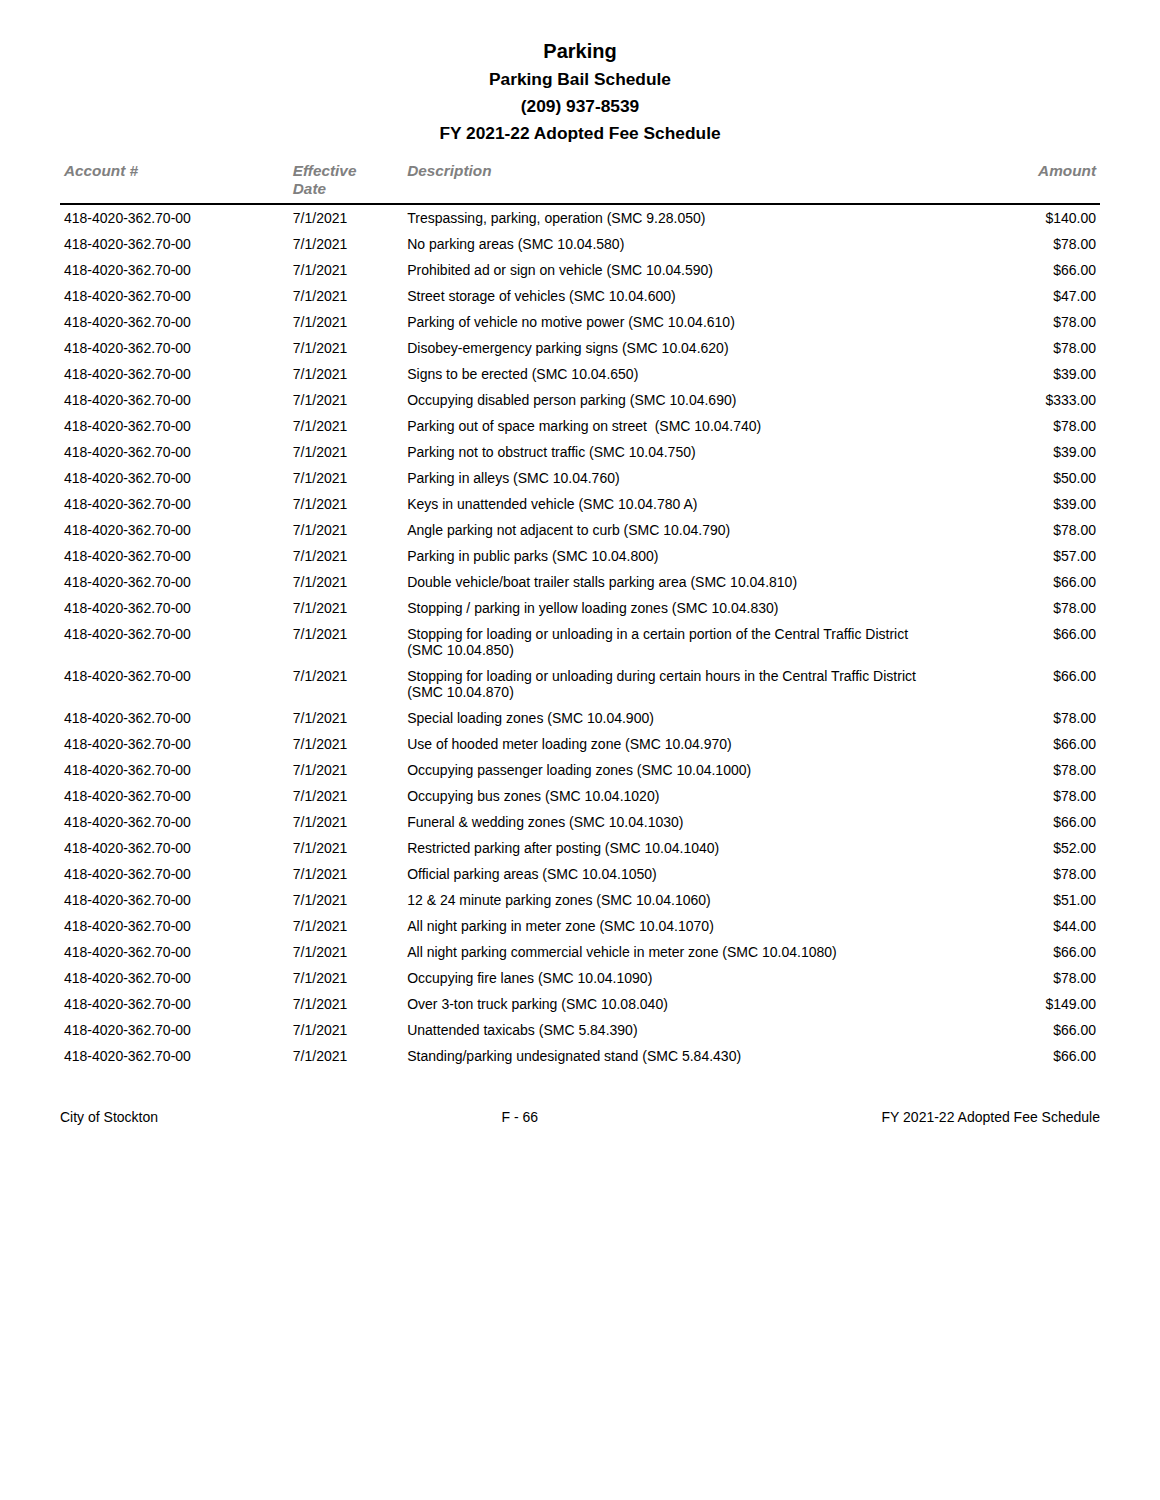Parking
Parking Bail Schedule
(209) 937-8539
FY 2021-22 Adopted Fee Schedule
| Account # | Effective Date | Description | Amount |
| --- | --- | --- | --- |
| 418-4020-362.70-00 | 7/1/2021 | Trespassing, parking, operation (SMC 9.28.050) | $140.00 |
| 418-4020-362.70-00 | 7/1/2021 | No parking areas (SMC 10.04.580) | $78.00 |
| 418-4020-362.70-00 | 7/1/2021 | Prohibited ad or sign on vehicle (SMC 10.04.590) | $66.00 |
| 418-4020-362.70-00 | 7/1/2021 | Street storage of vehicles (SMC 10.04.600) | $47.00 |
| 418-4020-362.70-00 | 7/1/2021 | Parking of vehicle no motive power (SMC 10.04.610) | $78.00 |
| 418-4020-362.70-00 | 7/1/2021 | Disobey-emergency parking signs (SMC 10.04.620) | $78.00 |
| 418-4020-362.70-00 | 7/1/2021 | Signs to be erected (SMC 10.04.650) | $39.00 |
| 418-4020-362.70-00 | 7/1/2021 | Occupying disabled person parking (SMC 10.04.690) | $333.00 |
| 418-4020-362.70-00 | 7/1/2021 | Parking out of space marking on street (SMC 10.04.740) | $78.00 |
| 418-4020-362.70-00 | 7/1/2021 | Parking not to obstruct traffic (SMC 10.04.750) | $39.00 |
| 418-4020-362.70-00 | 7/1/2021 | Parking in alleys (SMC 10.04.760) | $50.00 |
| 418-4020-362.70-00 | 7/1/2021 | Keys in unattended vehicle (SMC 10.04.780 A) | $39.00 |
| 418-4020-362.70-00 | 7/1/2021 | Angle parking not adjacent to curb (SMC 10.04.790) | $78.00 |
| 418-4020-362.70-00 | 7/1/2021 | Parking in public parks (SMC 10.04.800) | $57.00 |
| 418-4020-362.70-00 | 7/1/2021 | Double vehicle/boat trailer stalls parking area (SMC 10.04.810) | $66.00 |
| 418-4020-362.70-00 | 7/1/2021 | Stopping / parking in yellow loading zones (SMC 10.04.830) | $78.00 |
| 418-4020-362.70-00 | 7/1/2021 | Stopping for loading or unloading in a certain portion of the Central Traffic District (SMC 10.04.850) | $66.00 |
| 418-4020-362.70-00 | 7/1/2021 | Stopping for loading or unloading during certain hours in the Central Traffic District (SMC 10.04.870) | $66.00 |
| 418-4020-362.70-00 | 7/1/2021 | Special loading zones (SMC 10.04.900) | $78.00 |
| 418-4020-362.70-00 | 7/1/2021 | Use of hooded meter loading zone (SMC 10.04.970) | $66.00 |
| 418-4020-362.70-00 | 7/1/2021 | Occupying passenger loading zones (SMC 10.04.1000) | $78.00 |
| 418-4020-362.70-00 | 7/1/2021 | Occupying bus zones (SMC 10.04.1020) | $78.00 |
| 418-4020-362.70-00 | 7/1/2021 | Funeral & wedding zones (SMC 10.04.1030) | $66.00 |
| 418-4020-362.70-00 | 7/1/2021 | Restricted parking after posting (SMC 10.04.1040) | $52.00 |
| 418-4020-362.70-00 | 7/1/2021 | Official parking areas (SMC 10.04.1050) | $78.00 |
| 418-4020-362.70-00 | 7/1/2021 | 12 & 24 minute parking zones (SMC 10.04.1060) | $51.00 |
| 418-4020-362.70-00 | 7/1/2021 | All night parking in meter zone (SMC 10.04.1070) | $44.00 |
| 418-4020-362.70-00 | 7/1/2021 | All night parking commercial vehicle in meter zone (SMC 10.04.1080) | $66.00 |
| 418-4020-362.70-00 | 7/1/2021 | Occupying fire lanes (SMC 10.04.1090) | $78.00 |
| 418-4020-362.70-00 | 7/1/2021 | Over 3-ton truck parking (SMC 10.08.040) | $149.00 |
| 418-4020-362.70-00 | 7/1/2021 | Unattended taxicabs (SMC 5.84.390) | $66.00 |
| 418-4020-362.70-00 | 7/1/2021 | Standing/parking undesignated stand (SMC 5.84.430) | $66.00 |
City of Stockton
F - 66
FY 2021-22 Adopted Fee Schedule